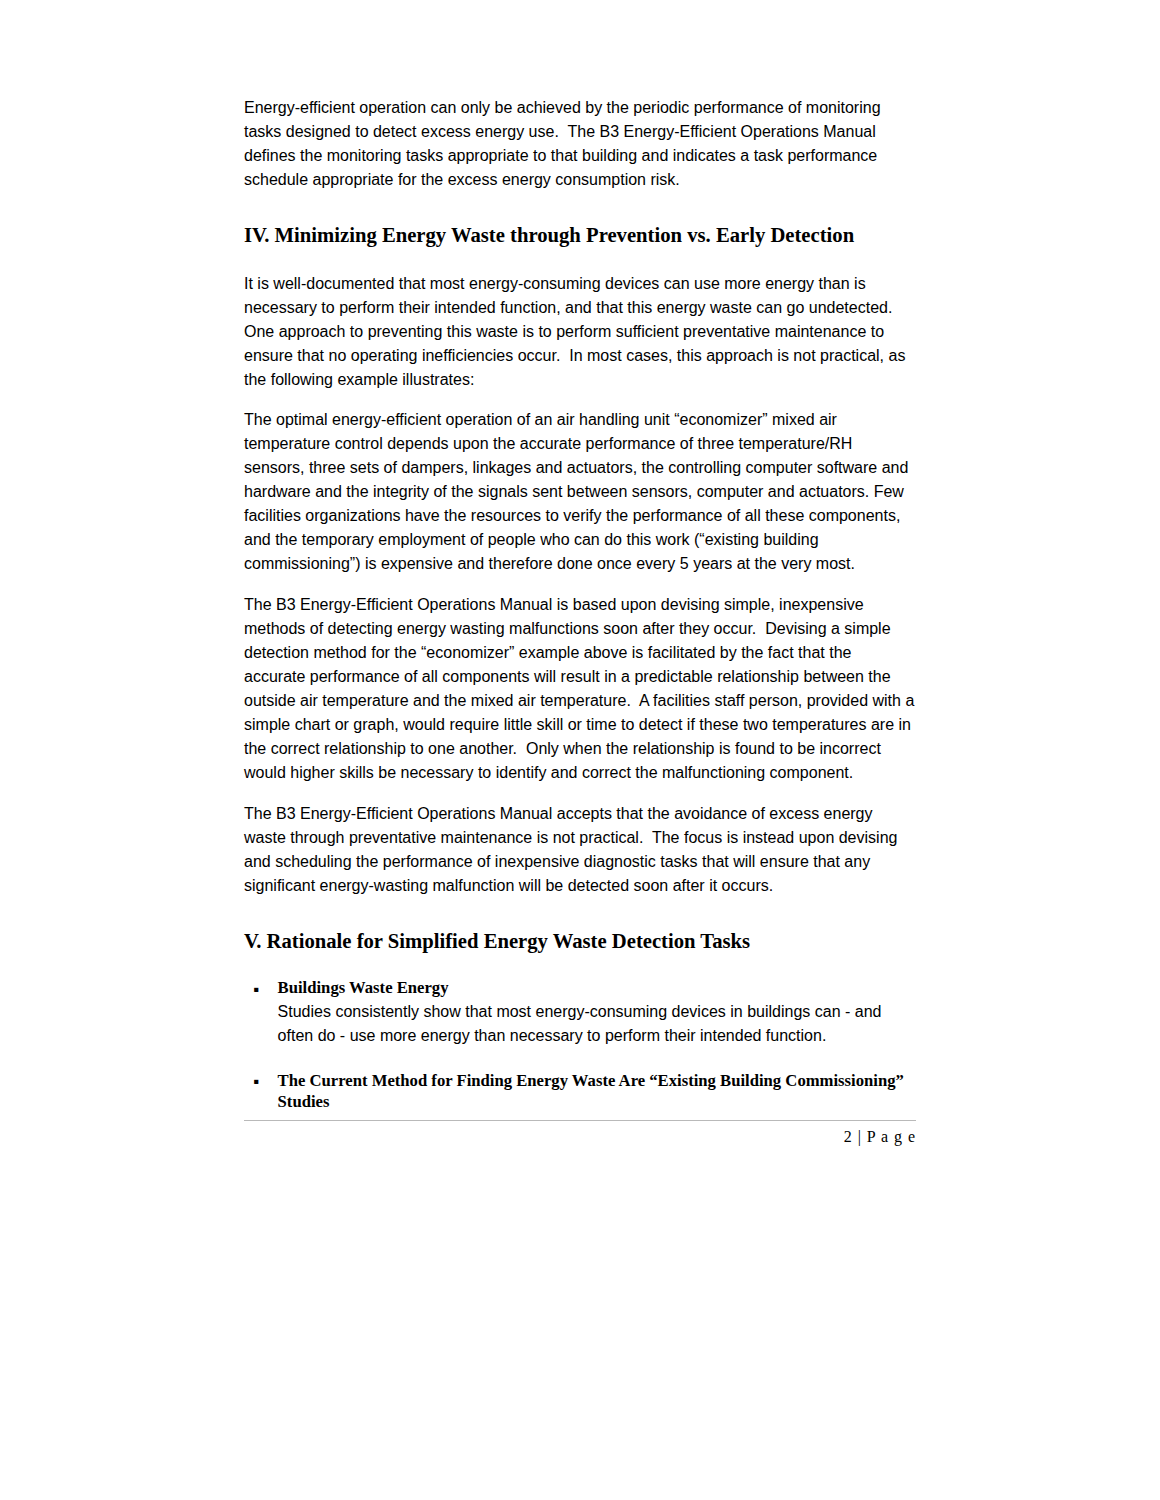Energy-efficient operation can only be achieved by the periodic performance of monitoring tasks designed to detect excess energy use. The B3 Energy-Efficient Operations Manual defines the monitoring tasks appropriate to that building and indicates a task performance schedule appropriate for the excess energy consumption risk.
IV. Minimizing Energy Waste through Prevention vs. Early Detection
It is well-documented that most energy-consuming devices can use more energy than is necessary to perform their intended function, and that this energy waste can go undetected. One approach to preventing this waste is to perform sufficient preventative maintenance to ensure that no operating inefficiencies occur. In most cases, this approach is not practical, as the following example illustrates:
The optimal energy-efficient operation of an air handling unit “economizer” mixed air temperature control depends upon the accurate performance of three temperature/RH sensors, three sets of dampers, linkages and actuators, the controlling computer software and hardware and the integrity of the signals sent between sensors, computer and actuators. Few facilities organizations have the resources to verify the performance of all these components, and the temporary employment of people who can do this work (“existing building commissioning”) is expensive and therefore done once every 5 years at the very most.
The B3 Energy-Efficient Operations Manual is based upon devising simple, inexpensive methods of detecting energy wasting malfunctions soon after they occur. Devising a simple detection method for the “economizer” example above is facilitated by the fact that the accurate performance of all components will result in a predictable relationship between the outside air temperature and the mixed air temperature. A facilities staff person, provided with a simple chart or graph, would require little skill or time to detect if these two temperatures are in the correct relationship to one another. Only when the relationship is found to be incorrect would higher skills be necessary to identify and correct the malfunctioning component.
The B3 Energy-Efficient Operations Manual accepts that the avoidance of excess energy waste through preventative maintenance is not practical. The focus is instead upon devising and scheduling the performance of inexpensive diagnostic tasks that will ensure that any significant energy-wasting malfunction will be detected soon after it occurs.
V. Rationale for Simplified Energy Waste Detection Tasks
Buildings Waste Energy Studies consistently show that most energy-consuming devices in buildings can - and often do - use more energy than necessary to perform their intended function.
The Current Method for Finding Energy Waste Are “Existing Building Commissioning” Studies
2 | P a g e